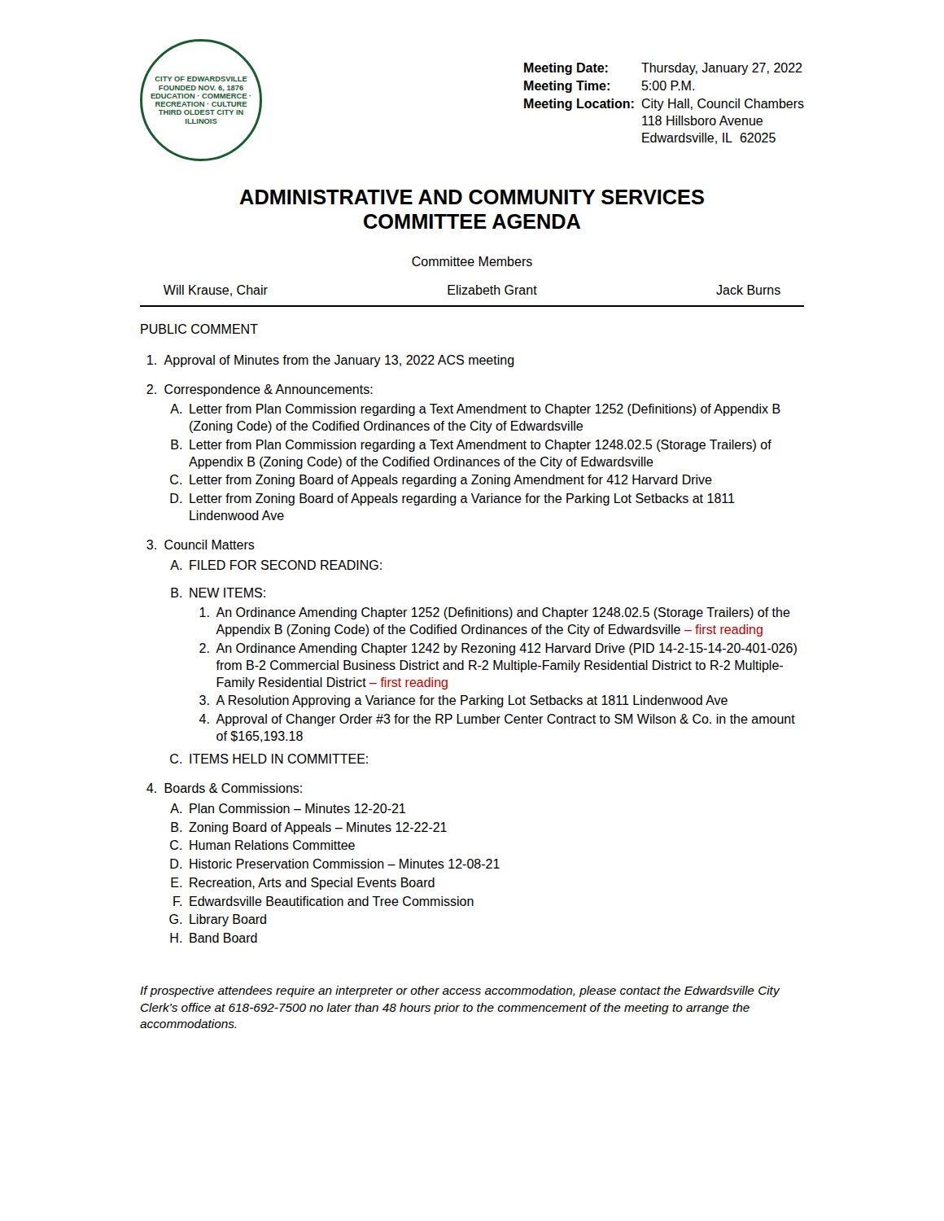CITY OF EDWARDSVILLE
FOUNDED NOV. 6, 1876
EDUCATION · COMMERCE · RECREATION · CULTURE
THIRD OLDEST CITY IN ILLINOIS
| Meeting Date: | Thursday, January 27, 2022 |
| Meeting Time: | 5:00 P.M. |
| Meeting Location: | City Hall, Council Chambers 118 Hillsboro Avenue Edwardsville, IL 62025 |
ADMINISTRATIVE AND COMMUNITY SERVICES
COMMITTEE AGENDA
Committee Members
Will Krause, Chair Elizabeth Grant Jack Burns
PUBLIC COMMENT
Approval of Minutes from the January 13, 2022 ACS meeting
Correspondence & Announcements:
Letter from Plan Commission regarding a Text Amendment to Chapter 1252 (Definitions) of Appendix B (Zoning Code) of the Codified Ordinances of the City of Edwardsville
Letter from Plan Commission regarding a Text Amendment to Chapter 1248.02.5 (Storage Trailers) of Appendix B (Zoning Code) of the Codified Ordinances of the City of Edwardsville
Letter from Zoning Board of Appeals regarding a Zoning Amendment for 412 Harvard Drive
Letter from Zoning Board of Appeals regarding a Variance for the Parking Lot Setbacks at 1811 Lindenwood Ave
Council Matters
FILED FOR SECOND READING:
NEW ITEMS:
An Ordinance Amending Chapter 1252 (Definitions) and Chapter 1248.02.5 (Storage Trailers) of the Appendix B (Zoning Code) of the Codified Ordinances of the City of Edwardsville – first reading
An Ordinance Amending Chapter 1242 by Rezoning 412 Harvard Drive (PID 14-2-15-14-20-401-026) from B-2 Commercial Business District and R-2 Multiple-Family Residential District to R-2 Multiple-Family Residential District – first reading
A Resolution Approving a Variance for the Parking Lot Setbacks at 1811 Lindenwood Ave
Approval of Changer Order #3 for the RP Lumber Center Contract to SM Wilson & Co. in the amount of $165,193.18
ITEMS HELD IN COMMITTEE:
Boards & Commissions:
Plan Commission – Minutes 12-20-21
Zoning Board of Appeals – Minutes 12-22-21
Human Relations Committee
Historic Preservation Commission – Minutes 12-08-21
Recreation, Arts and Special Events Board
Edwardsville Beautification and Tree Commission
Library Board
Band Board
If prospective attendees require an interpreter or other access accommodation, please contact the Edwardsville City Clerk's office at 618-692-7500 no later than 48 hours prior to the commencement of the meeting to arrange the accommodations.